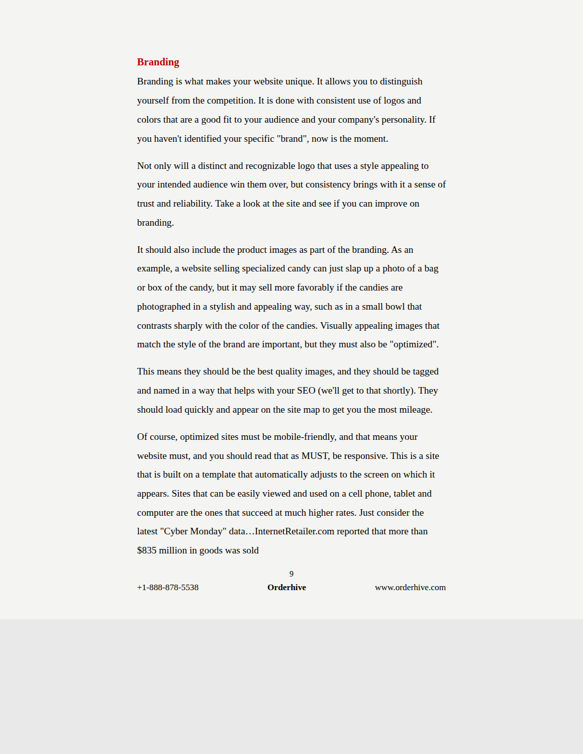Branding
Branding is what makes your website unique. It allows you to distinguish yourself from the competition. It is done with consistent use of logos and colors that are a good fit to your audience and your company's personality. If you haven't identified your specific "brand", now is the moment.
Not only will a distinct and recognizable logo that uses a style appealing to your intended audience win them over, but consistency brings with it a sense of trust and reliability. Take a look at the site and see if you can improve on branding.
It should also include the product images as part of the branding. As an example, a website selling specialized candy can just slap up a photo of a bag or box of the candy, but it may sell more favorably if the candies are photographed in a stylish and appealing way, such as in a small bowl that contrasts sharply with the color of the candies. Visually appealing images that match the style of the brand are important, but they must also be "optimized".
This means they should be the best quality images, and they should be tagged and named in a way that helps with your SEO (we'll get to that shortly). They should load quickly and appear on the site map to get you the most mileage.
Of course, optimized sites must be mobile-friendly, and that means your website must, and you should read that as MUST, be responsive. This is a site that is built on a template that automatically adjusts to the screen on which it appears. Sites that can be easily viewed and used on a cell phone, tablet and computer are the ones that succeed at much higher rates. Just consider the latest "Cyber Monday" data…InternetRetailer.com reported that more than $835 million in goods was sold
9
+1-888-878-5538 Orderhive www.orderhive.com